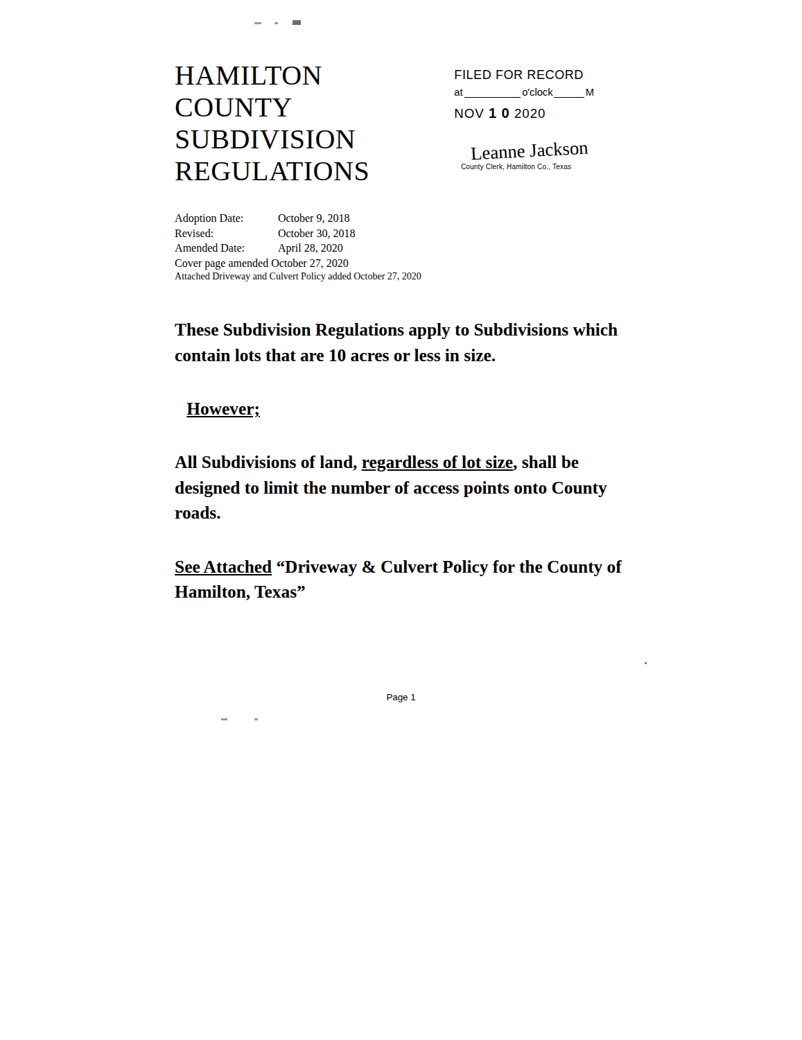HAMILTON COUNTY
SUBDIVISION REGULATIONS
FILED FOR RECORD
at o'clock M
NOV 1 0 2020
Leanne Jackson
County Clerk, Hamilton Co., Texas
Adoption Date: October 9, 2018 Revised: October 30, 2018 Amended Date: April 28, 2020 Cover page amended October 27, 2020 Attached Driveway and Culvert Policy added October 27, 2020
These Subdivision Regulations apply to Subdivisions which contain lots that are 10 acres or less in size.
However;
All Subdivisions of land, regardless of lot size, shall be designed to limit the number of access points onto County roads.
See Attached “Driveway & Culvert Policy for the County of Hamilton, Texas”
•
Page 1